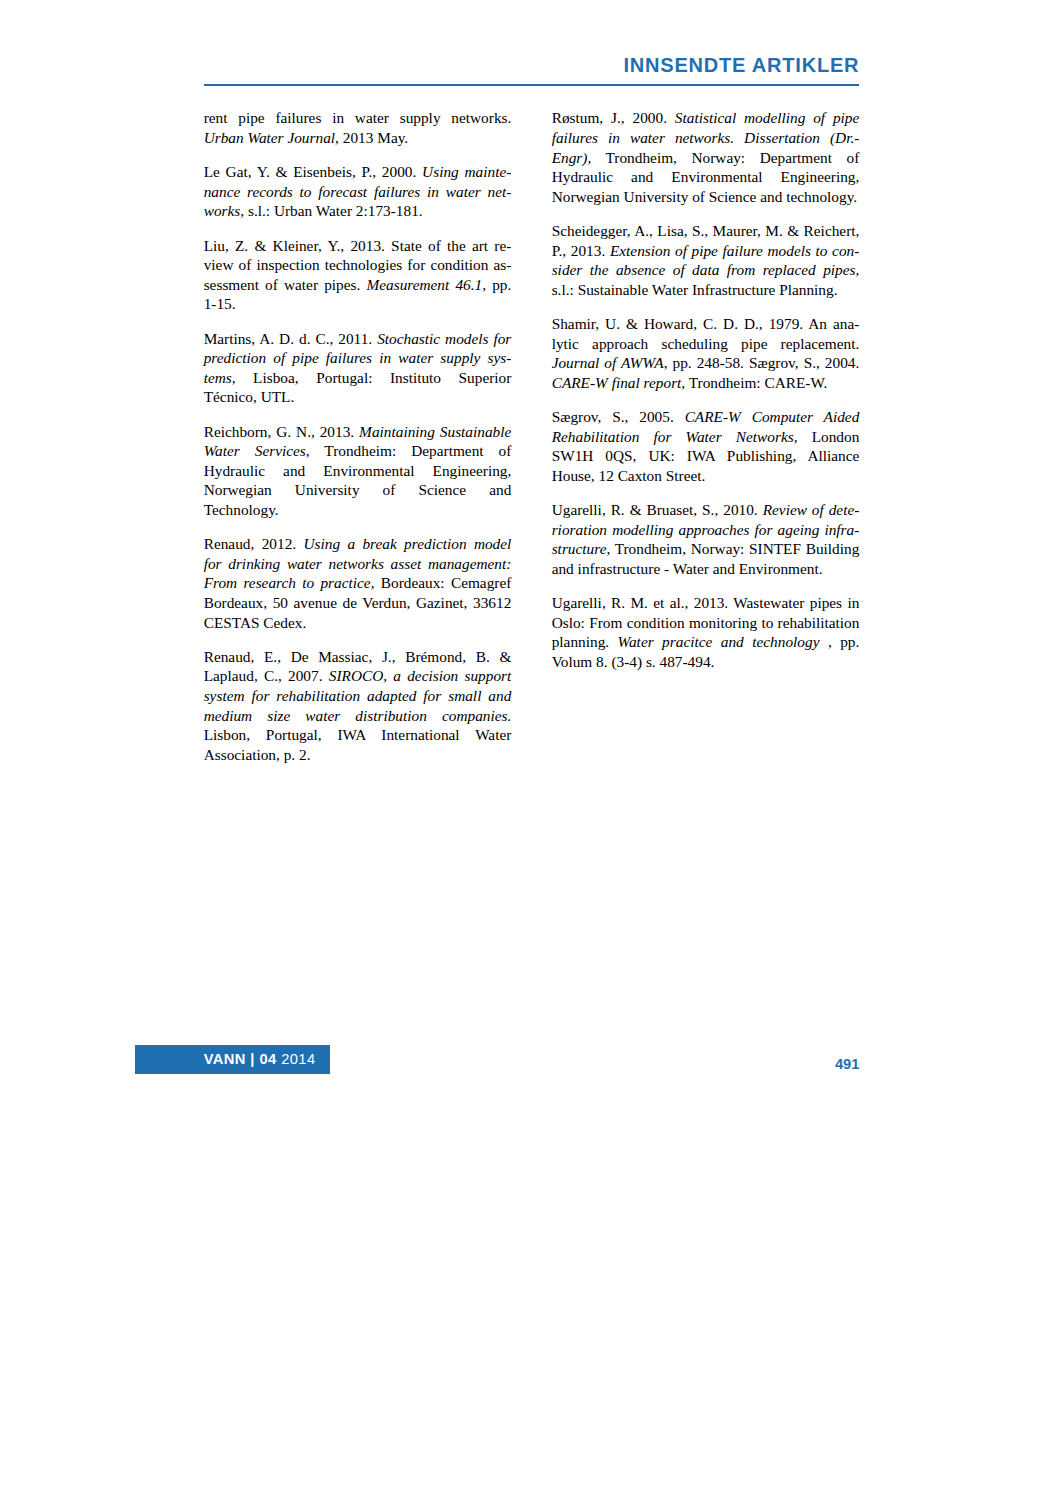INNSENDTE ARTIKLER
rent pipe failures in water supply networks. Urban Water Journal, 2013 May.
Le Gat, Y. & Eisenbeis, P., 2000. Using maintenance records to forecast failures in water networks, s.l.: Urban Water 2:173-181.
Liu, Z. & Kleiner, Y., 2013. State of the art review of inspection technologies for condition assessment of water pipes. Measurement 46.1, pp. 1-15.
Martins, A. D. d. C., 2011. Stochastic models for prediction of pipe failures in water supply systems, Lisboa, Portugal: Instituto Superior Técnico, UTL.
Reichborn, G. N., 2013. Maintaining Sustainable Water Services, Trondheim: Department of Hydraulic and Environmental Engineering, Norwegian University of Science and Technology.
Renaud, 2012. Using a break prediction model for drinking water networks asset management: From research to practice, Bordeaux: Cemagref Bordeaux, 50 avenue de Verdun, Gazinet, 33612 CESTAS Cedex.
Renaud, E., De Massiac, J., Brémond, B. & Laplaud, C., 2007. SIROCO, a decision support system for rehabilitation adapted for small and medium size water distribution companies. Lisbon, Portugal, IWA International Water Association, p. 2.
Røstum, J., 2000. Statistical modelling of pipe failures in water networks. Dissertation (Dr.-Engr), Trondheim, Norway: Department of Hydraulic and Environmental Engineering, Norwegian University of Science and technology.
Scheidegger, A., Lisa, S., Maurer, M. & Reichert, P., 2013. Extension of pipe failure models to consider the absence of data from replaced pipes, s.l.: Sustainable Water Infrastructure Planning.
Shamir, U. & Howard, C. D. D., 1979. An analytic approach scheduling pipe replacement. Journal of AWWA, pp. 248-58. Sægrov, S., 2004. CARE-W final report, Trondheim: CARE-W.
Sægrov, S., 2005. CARE-W Computer Aided Rehabilitation for Water Networks, London SW1H 0QS, UK: IWA Publishing, Alliance House, 12 Caxton Street.
Ugarelli, R. & Bruaset, S., 2010. Review of deterioration modelling approaches for ageing infrastructure, Trondheim, Norway: SINTEF Building and infrastructure - Water and Environment.
Ugarelli, R. M. et al., 2013. Wastewater pipes in Oslo: From condition monitoring to rehabilitation planning. Water pracitce and technology , pp. Volum 8. (3-4) s. 487-494.
VANN | 04 2014
491